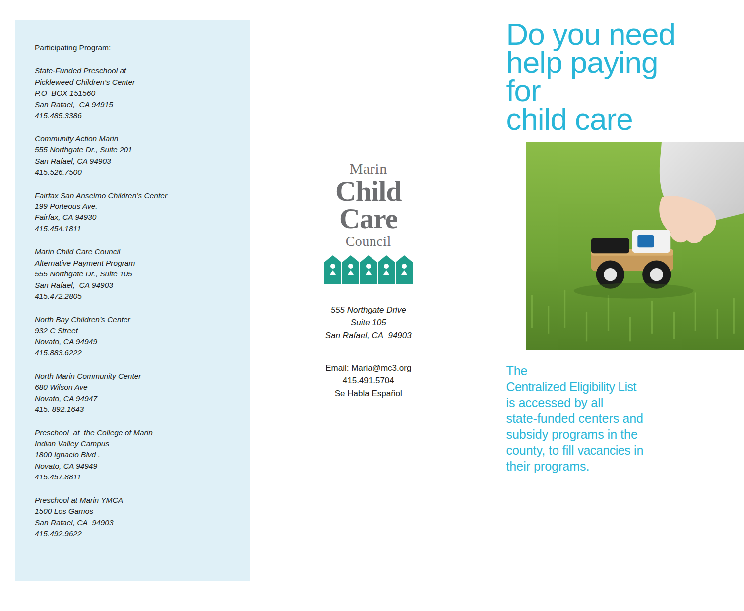Participating Program:
State-Funded Preschool at Pickleweed Children’s Center P.O BOX 151560 San Rafael, CA 94915 415.485.3386 Community Action Marin 555 Northgate Dr., Suite 201 San Rafael, CA 94903 415.526.7500 Fairfax San Anselmo Children’s Center 199 Porteous Ave. Fairfax, CA 94930 415.454.1811 Marin Child Care Council Alternative Payment Program 555 Northgate Dr., Suite 105 San Rafael, CA 94903 415.472.2805 North Bay Children’s Center 932 C Street Novato, CA 94949 415.883.6222 North Marin Community Center 680 Wilson Ave Novato, CA 94947 415. 892.1643 Preschool at the College of Marin Indian Valley Campus 1800 Ignacio Blvd . Novato, CA 94949 415.457.8811 Preschool at Marin YMCA 1500 Los Gamos San Rafael, CA 94903 415.492.9622
Marin
Child
Care
Council
555 Northgate Drive
Suite 105
San Rafael, CA 94903
Email: Maria@mc3.org
415.491.5704
Se Habla Español
Do you need help paying for child care
The
Centralized Eligibility List
is accessed by all
state-funded centers and
subsidy programs in the
county, to fill vacancies in
their programs.